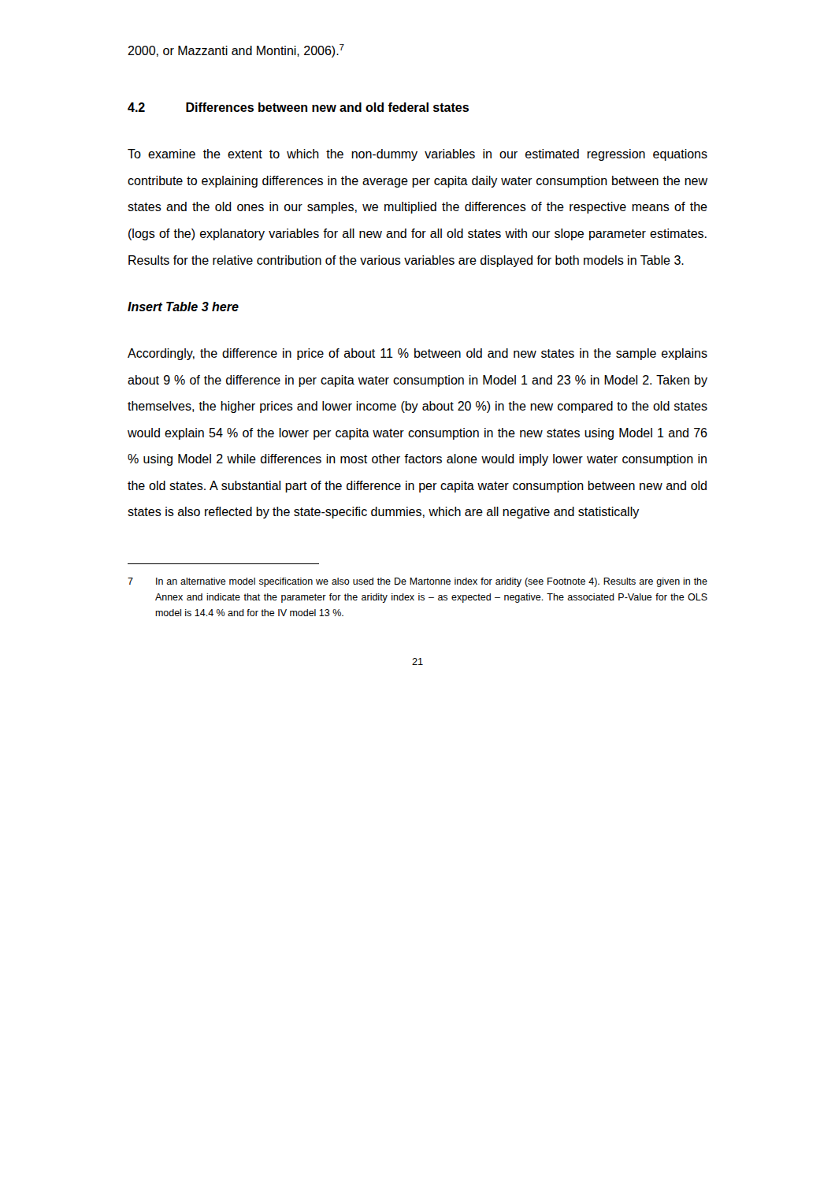2000, or Mazzanti and Montini, 2006).7
4.2 Differences between new and old federal states
To examine the extent to which the non-dummy variables in our estimated regression equations contribute to explaining differences in the average per capita daily water consumption between the new states and the old ones in our samples, we multiplied the differences of the respective means of the (logs of the) explanatory variables for all new and for all old states with our slope parameter estimates. Results for the relative contribution of the various variables are displayed for both models in Table 3.
Insert Table 3 here
Accordingly, the difference in price of about 11 % between old and new states in the sample explains about 9 % of the difference in per capita water consumption in Model 1 and 23 % in Model 2. Taken by themselves, the higher prices and lower income (by about 20 %) in the new compared to the old states would explain 54 % of the lower per capita water consumption in the new states using Model 1 and 76 % using Model 2 while differences in most other factors alone would imply lower water consumption in the old states. A substantial part of the difference in per capita water consumption between new and old states is also reflected by the state-specific dummies, which are all negative and statistically
7 In an alternative model specification we also used the De Martonne index for aridity (see Footnote 4). Results are given in the Annex and indicate that the parameter for the aridity index is – as expected – negative. The associated P-Value for the OLS model is 14.4 % and for the IV model 13 %.
21